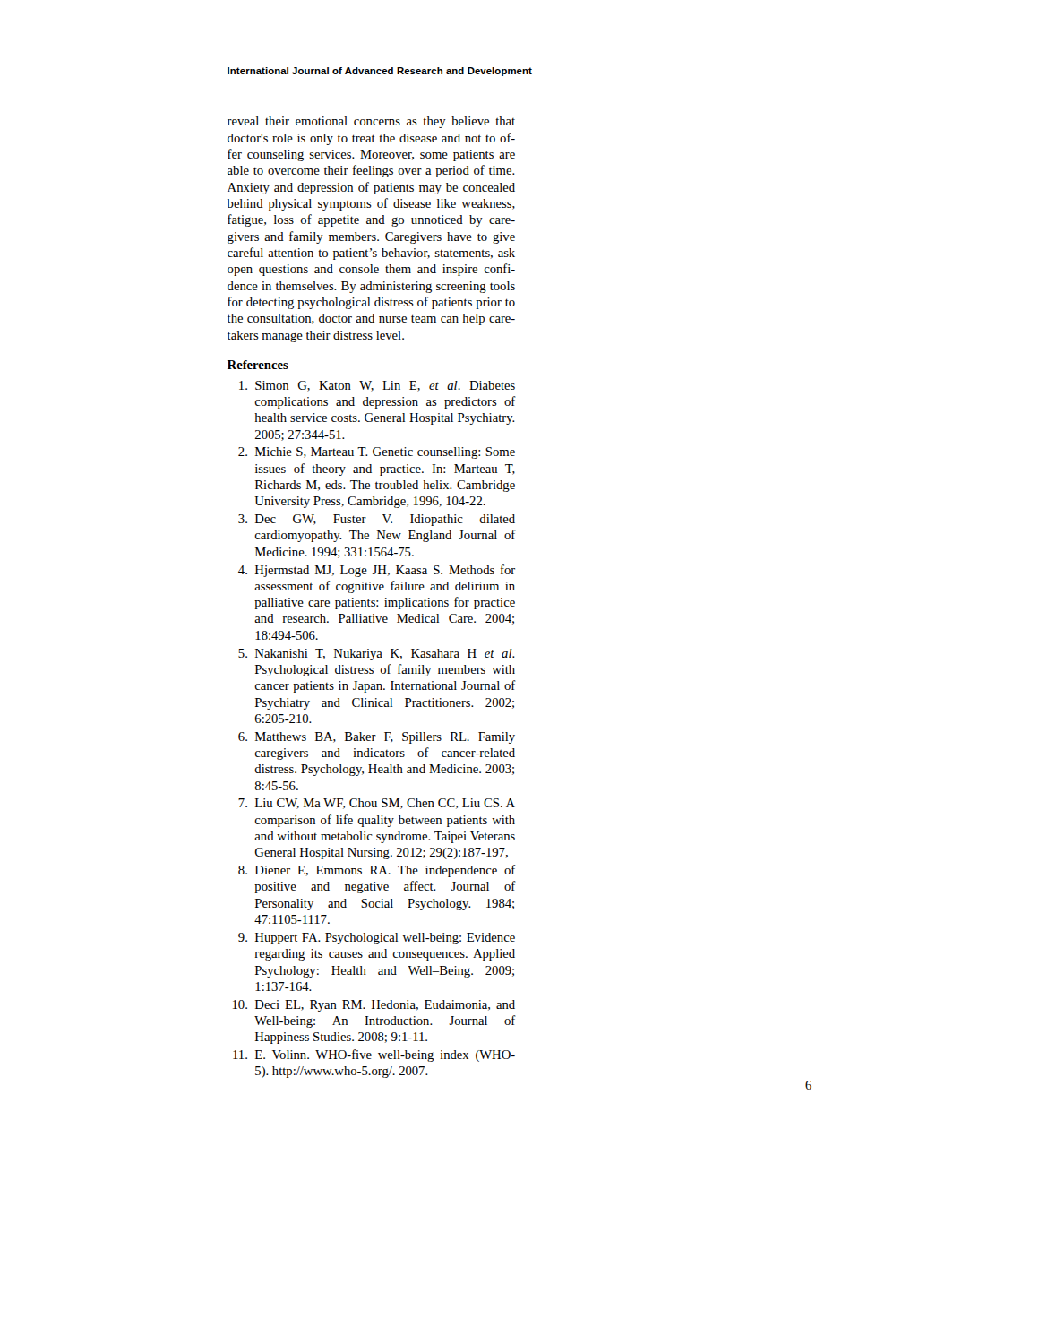International Journal of Advanced Research and Development
reveal their emotional concerns as they believe that doctor's role is only to treat the disease and not to offer counseling services. Moreover, some patients are able to overcome their feelings over a period of time. Anxiety and depression of patients may be concealed behind physical symptoms of disease like weakness, fatigue, loss of appetite and go unnoticed by caregivers and family members. Caregivers have to give careful attention to patient’s behavior, statements, ask open questions and console them and inspire confidence in themselves. By administering screening tools for detecting psychological distress of patients prior to the consultation, doctor and nurse team can help caretakers manage their distress level.
References
Simon G, Katon W, Lin E, et al. Diabetes complications and depression as predictors of health service costs. General Hospital Psychiatry. 2005; 27:344-51.
Michie S, Marteau T. Genetic counselling: Some issues of theory and practice. In: Marteau T, Richards M, eds. The troubled helix. Cambridge University Press, Cambridge, 1996, 104-22.
Dec GW, Fuster V. Idiopathic dilated cardiomyopathy. The New England Journal of Medicine. 1994; 331:1564-75.
Hjermstad MJ, Loge JH, Kaasa S. Methods for assessment of cognitive failure and delirium in palliative care patients: implications for practice and research. Palliative Medical Care. 2004; 18:494-506.
Nakanishi T, Nukariya K, Kasahara H et al. Psychological distress of family members with cancer patients in Japan. International Journal of Psychiatry and Clinical Practitioners. 2002; 6:205-210.
Matthews BA, Baker F, Spillers RL. Family caregivers and indicators of cancer-related distress. Psychology, Health and Medicine. 2003; 8:45-56.
Liu CW, Ma WF, Chou SM, Chen CC, Liu CS. A comparison of life quality between patients with and without metabolic syndrome. Taipei Veterans General Hospital Nursing. 2012; 29(2):187-197,
Diener E, Emmons RA. The independence of positive and negative affect. Journal of Personality and Social Psychology. 1984; 47:1105-1117.
Huppert FA. Psychological well-being: Evidence regarding its causes and consequences. Applied Psychology: Health and Well–Being. 2009; 1:137-164.
Deci EL, Ryan RM. Hedonia, Eudaimonia, and Well-being: An Introduction. Journal of Happiness Studies. 2008; 9:1-11.
E. Volinn. WHO-five well-being index (WHO-5). http://www.who-5.org/. 2007.
6